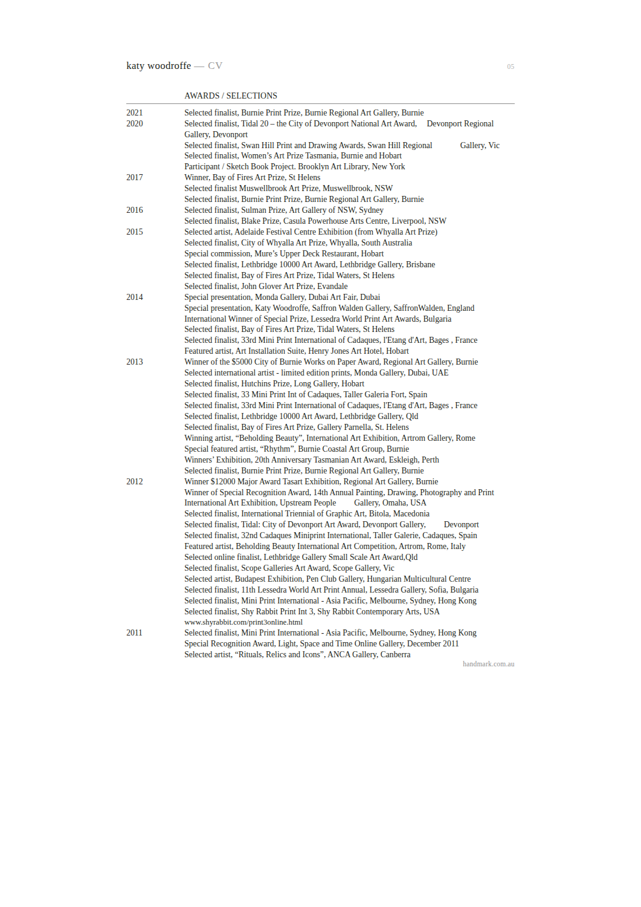katy woodroffe — CV
05
AWARDS / SELECTIONS
| 2021 | Selected finalist, Burnie Print Prize, Burnie Regional Art Gallery, Burnie |
| 2020 | Selected finalist, Tidal 20 – the City of Devonport National Art Award, Devonport Regional Gallery, Devonport Selected finalist, Swan Hill Print and Drawing Awards, Swan Hill Regional Gallery, Vic Selected finalist, Women’s Art Prize Tasmania, Burnie and Hobart Participant / Sketch Book Project. Brooklyn Art Library, New York |
| 2017 | Winner, Bay of Fires Art Prize, St Helens Selected finalist Muswellbrook Art Prize, Muswellbrook, NSW Selected finalist, Burnie Print Prize, Burnie Regional Art Gallery, Burnie |
| 2016 | Selected finalist, Sulman Prize, Art Gallery of NSW, Sydney Selected finalist, Blake Prize, Casula Powerhouse Arts Centre, Liverpool, NSW |
| 2015 | Selected artist, Adelaide Festival Centre Exhibition (from Whyalla Art Prize) Selected finalist, City of Whyalla Art Prize, Whyalla, South Australia Special commission, Mure’s Upper Deck Restaurant, Hobart Selected finalist, Lethbridge 10000 Art Award, Lethbridge Gallery, Brisbane Selected finalist, Bay of Fires Art Prize, Tidal Waters, St Helens Selected finalist, John Glover Art Prize, Evandale |
| 2014 | Special presentation, Monda Gallery, Dubai Art Fair, Dubai Special presentation, Katy Woodroffe, Saffron Walden Gallery, SaffronWalden, England International Winner of Special Prize, Lessedra World Print Art Awards, Bulgaria Selected finalist, Bay of Fires Art Prize, Tidal Waters, St Helens Selected finalist, 33rd Mini Print International of Cadaques, l'Etang d'Art, Bages , France Featured artist, Art Installation Suite, Henry Jones Art Hotel, Hobart |
| 2013 | Winner of the $5000 City of Burnie Works on Paper Award, Regional Art Gallery, Burnie Selected international artist - limited edition prints, Monda Gallery, Dubai, UAE Selected finalist, Hutchins Prize, Long Gallery, Hobart Selected finalist, 33 Mini Print Int of Cadaques, Taller Galeria Fort, Spain Selected finalist, 33rd Mini Print International of Cadaques, l'Etang d'Art, Bages , France Selected finalist, Lethbridge 10000 Art Award, Lethbridge Gallery, Qld Selected finalist, Bay of Fires Art Prize, Gallery Parnella, St. Helens Winning artist, “Beholding Beauty”, International Art Exhibition, Artrom Gallery, Rome Special featured artist, “Rhythm”, Burnie Coastal Art Group, Burnie Winners’ Exhibition, 20th Anniversary Tasmanian Art Award, Eskleigh, Perth Selected finalist, Burnie Print Prize, Burnie Regional Art Gallery, Burnie |
| 2012 | Winner $12000 Major Award Tasart Exhibition, Regional Art Gallery, Burnie Winner of Special Recognition Award, 14th Annual Painting, Drawing, Photography and Print International Art Exhibition, Upstream People Gallery, Omaha, USA Selected finalist, International Triennial of Graphic Art, Bitola, Macedonia Selected finalist, Tidal: City of Devonport Art Award, Devonport Gallery, Devonport Selected finalist, 32nd Cadaques Miniprint International, Taller Galerie, Cadaques, Spain Featured artist, Beholding Beauty International Art Competition, Artrom, Rome, Italy Selected online finalist, Lethbridge Gallery Small Scale Art Award,Qld Selected finalist, Scope Galleries Art Award, Scope Gallery, Vic Selected artist, Budapest Exhibition, Pen Club Gallery, Hungarian Multicultural Centre Selected finalist, 11th Lessedra World Art Print Annual, Lessedra Gallery, Sofia, Bulgaria Selected finalist, Mini Print International - Asia Pacific, Melbourne, Sydney, Hong Kong Selected finalist, Shy Rabbit Print Int 3, Shy Rabbit Contemporary Arts, USA www.shyrabbit.com/print3online.html |
| 2011 | Selected finalist, Mini Print International - Asia Pacific, Melbourne, Sydney, Hong Kong Special Recognition Award, Light, Space and Time Online Gallery, December 2011 Selected artist, “Rituals, Relics and Icons”, ANCA Gallery, Canberra |
handmark.com.au